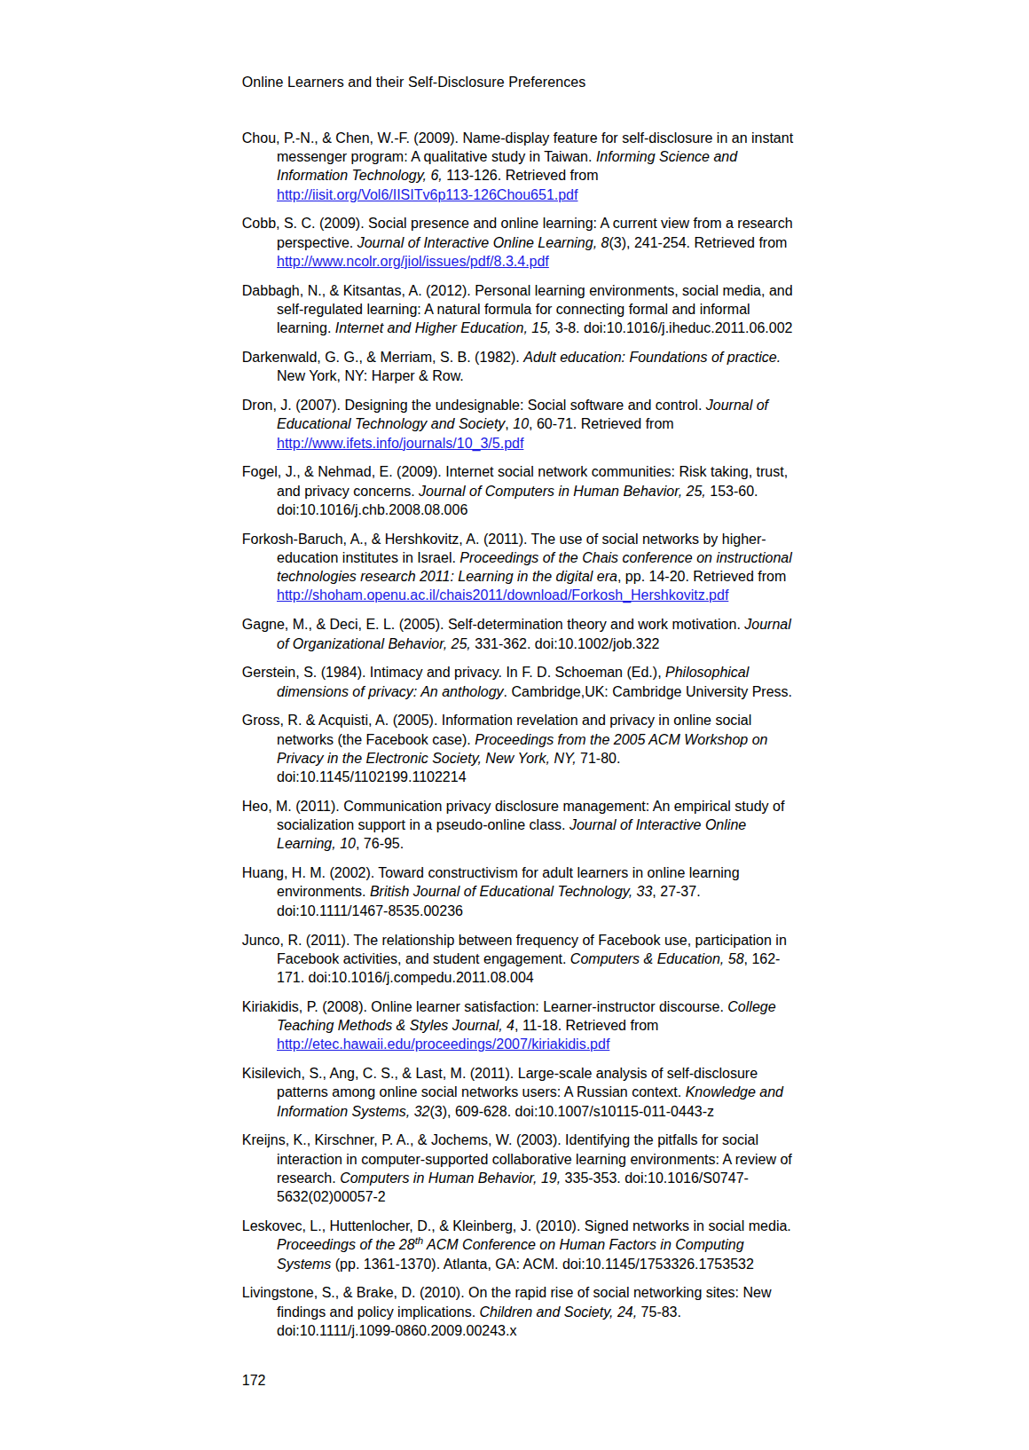Online Learners and their Self-Disclosure Preferences
Chou, P.-N., & Chen, W.-F. (2009). Name-display feature for self-disclosure in an instant messenger program: A qualitative study in Taiwan. Informing Science and Information Technology, 6, 113-126. Retrieved from http://iisit.org/Vol6/IISITv6p113-126Chou651.pdf
Cobb, S. C. (2009). Social presence and online learning: A current view from a research perspective. Journal of Interactive Online Learning, 8(3), 241-254. Retrieved from http://www.ncolr.org/jiol/issues/pdf/8.3.4.pdf
Dabbagh, N., & Kitsantas, A. (2012). Personal learning environments, social media, and self-regulated learning: A natural formula for connecting formal and informal learning. Internet and Higher Education, 15, 3-8. doi:10.1016/j.iheduc.2011.06.002
Darkenwald, G. G., & Merriam, S. B. (1982). Adult education: Foundations of practice. New York, NY: Harper & Row.
Dron, J. (2007). Designing the undesignable: Social software and control. Journal of Educational Technology and Society, 10, 60-71. Retrieved from http://www.ifets.info/journals/10_3/5.pdf
Fogel, J., & Nehmad, E. (2009). Internet social network communities: Risk taking, trust, and privacy concerns. Journal of Computers in Human Behavior, 25, 153-60. doi:10.1016/j.chb.2008.08.006
Forkosh-Baruch, A., & Hershkovitz, A. (2011). The use of social networks by higher-education institutes in Israel. Proceedings of the Chais conference on instructional technologies research 2011: Learning in the digital era, pp. 14-20. Retrieved from http://shoham.openu.ac.il/chais2011/download/Forkosh_Hershkovitz.pdf
Gagne, M., & Deci, E. L. (2005). Self-determination theory and work motivation. Journal of Organizational Behavior, 25, 331-362. doi:10.1002/job.322
Gerstein, S. (1984). Intimacy and privacy. In F. D. Schoeman (Ed.), Philosophical dimensions of privacy: An anthology. Cambridge,UK: Cambridge University Press.
Gross, R. & Acquisti, A. (2005). Information revelation and privacy in online social networks (the Facebook case). Proceedings from the 2005 ACM Workshop on Privacy in the Electronic Society, New York, NY, 71-80. doi:10.1145/1102199.1102214
Heo, M. (2011). Communication privacy disclosure management: An empirical study of socialization support in a pseudo-online class. Journal of Interactive Online Learning, 10, 76-95.
Huang, H. M. (2002). Toward constructivism for adult learners in online learning environments. British Journal of Educational Technology, 33, 27-37. doi:10.1111/1467-8535.00236
Junco, R. (2011). The relationship between frequency of Facebook use, participation in Facebook activities, and student engagement. Computers & Education, 58, 162-171. doi:10.1016/j.compedu.2011.08.004
Kiriakidis, P. (2008). Online learner satisfaction: Learner-instructor discourse. College Teaching Methods & Styles Journal, 4, 11-18. Retrieved from http://etec.hawaii.edu/proceedings/2007/kiriakidis.pdf
Kisilevich, S., Ang, C. S., & Last, M. (2011). Large-scale analysis of self-disclosure patterns among online social networks users: A Russian context. Knowledge and Information Systems, 32(3), 609-628. doi:10.1007/s10115-011-0443-z
Kreijns, K., Kirschner, P. A., & Jochems, W. (2003). Identifying the pitfalls for social interaction in computer-supported collaborative learning environments: A review of research. Computers in Human Behavior, 19, 335-353. doi:10.1016/S0747-5632(02)00057-2
Leskovec, L., Huttenlocher, D., & Kleinberg, J. (2010). Signed networks in social media. Proceedings of the 28th ACM Conference on Human Factors in Computing Systems (pp. 1361-1370). Atlanta, GA: ACM. doi:10.1145/1753326.1753532
Livingstone, S., & Brake, D. (2010). On the rapid rise of social networking sites: New findings and policy implications. Children and Society, 24, 75-83. doi:10.1111/j.1099-0860.2009.00243.x
172